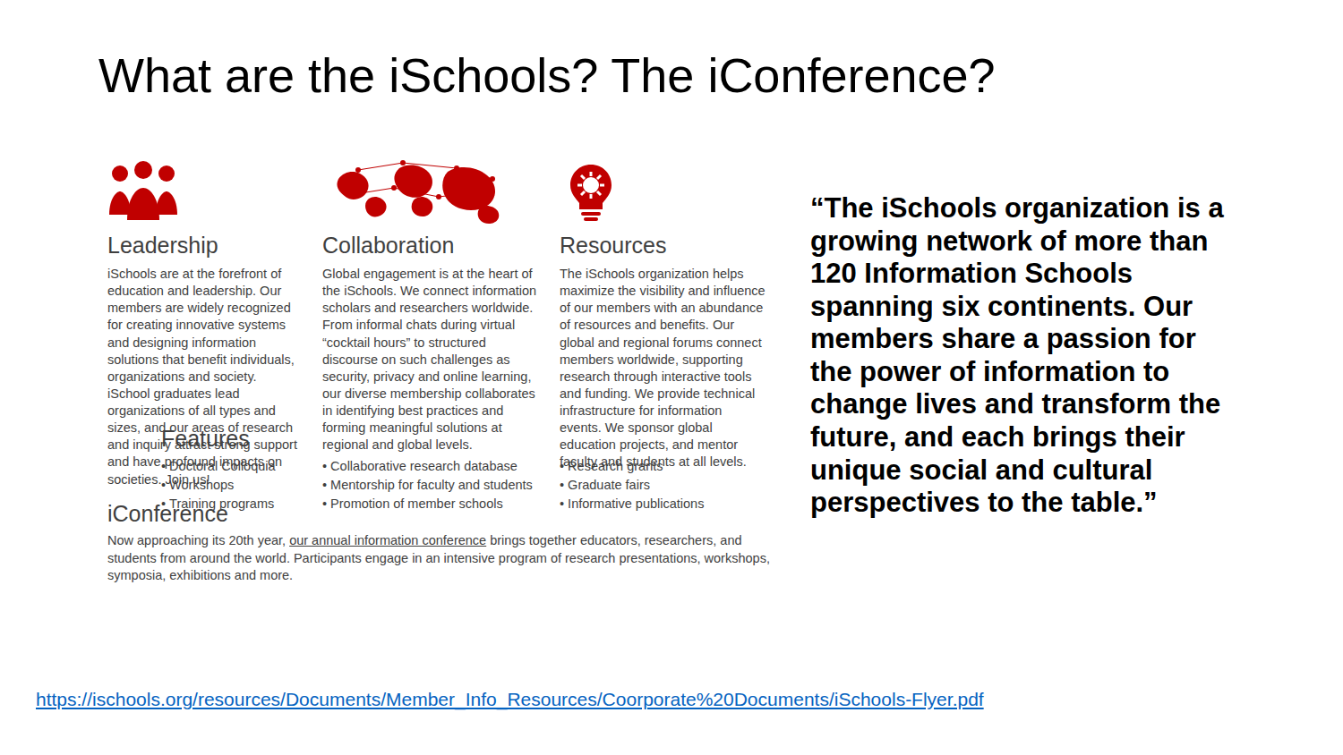What are the iSchools? The iConference?
Leadership
iSchools are at the forefront of education and leadership. Our members are widely recognized for creating innovative systems and designing information solutions that benefit individuals, organizations and society. iSchool graduates lead organizations of all types and sizes, and our areas of research and inquiry attract strong support and have profound impacts on societies. Join us!
Collaboration
Global engagement is at the heart of the iSchools. We connect information scholars and researchers worldwide. From informal chats during virtual “cocktail hours” to structured discourse on such challenges as security, privacy and online learning, our diverse membership collaborates in identifying best practices and forming meaningful solutions at regional and global levels.
Resources
The iSchools organization helps maximize the visibility and influence of our members with an abundance of resources and benefits. Our global and regional forums connect members worldwide, supporting research through interactive tools and funding. We provide technical infrastructure for information events. We sponsor global education projects, and mentor faculty and students at all levels.
Features
Doctoral Colloquia
Workshops
Training programs
Collaborative research database
Mentorship for faculty and students
Promotion of member schools
Research grants
Graduate fairs
Informative publications
iConference
Now approaching its 20th year, our annual information conference brings together educators, researchers, and students from around the world. Participants engage in an intensive program of research presentations, workshops, symposia, exhibitions and more.
“The iSchools organization is a growing network of more than 120 Information Schools spanning six continents. Our members share a passion for the power of information to change lives and transform the future, and each brings their unique social and cultural perspectives to the table.”
https://ischools.org/resources/Documents/Member_Info_Resources/Coorporate%20Documents/iSchools-Flyer.pdf